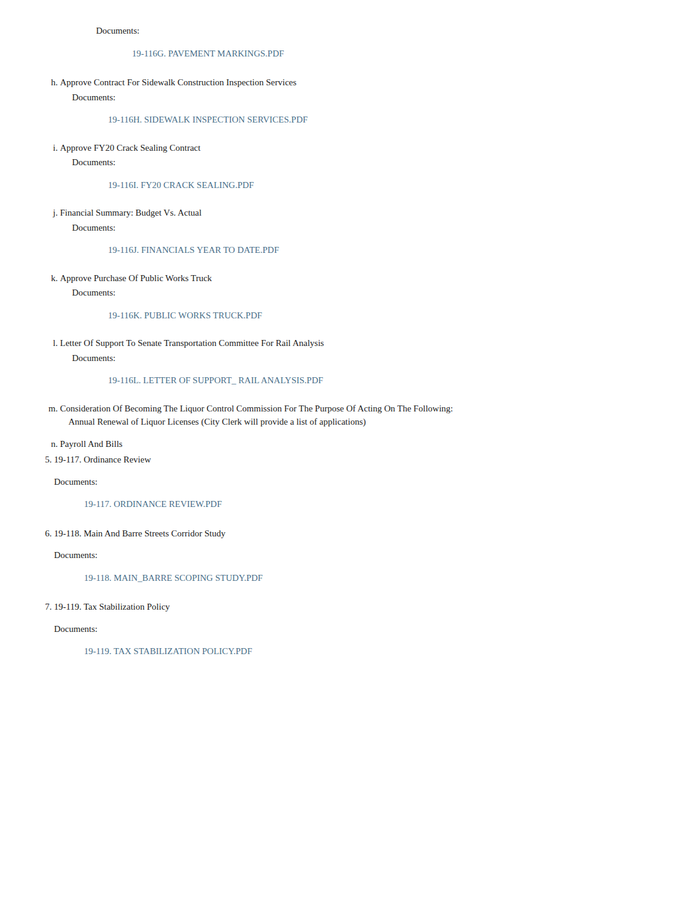Documents:
19-116G. PAVEMENT MARKINGS.PDF
Approve Contract For Sidewalk Construction Inspection Services
Documents:
19-116H. SIDEWALK INSPECTION SERVICES.PDF
Approve FY20 Crack Sealing Contract
Documents:
19-116I. FY20 CRACK SEALING.PDF
Financial Summary: Budget Vs. Actual
Documents:
19-116J. FINANCIALS YEAR TO DATE.PDF
Approve Purchase Of Public Works Truck
Documents:
19-116K. PUBLIC WORKS TRUCK.PDF
Letter Of Support To Senate Transportation Committee For Rail Analysis
Documents:
19-116L. LETTER OF SUPPORT_ RAIL ANALYSIS.PDF
Consideration Of Becoming The Liquor Control Commission For The Purpose Of Acting On The Following: Annual Renewal of Liquor Licenses (City Clerk will provide a list of applications)
Payroll And Bills
19-117. Ordinance Review
Documents:
19-117. ORDINANCE REVIEW.PDF
19-118. Main And Barre Streets Corridor Study
Documents:
19-118. MAIN_BARRE SCOPING STUDY.PDF
19-119. Tax Stabilization Policy
Documents:
19-119. TAX STABILIZATION POLICY.PDF